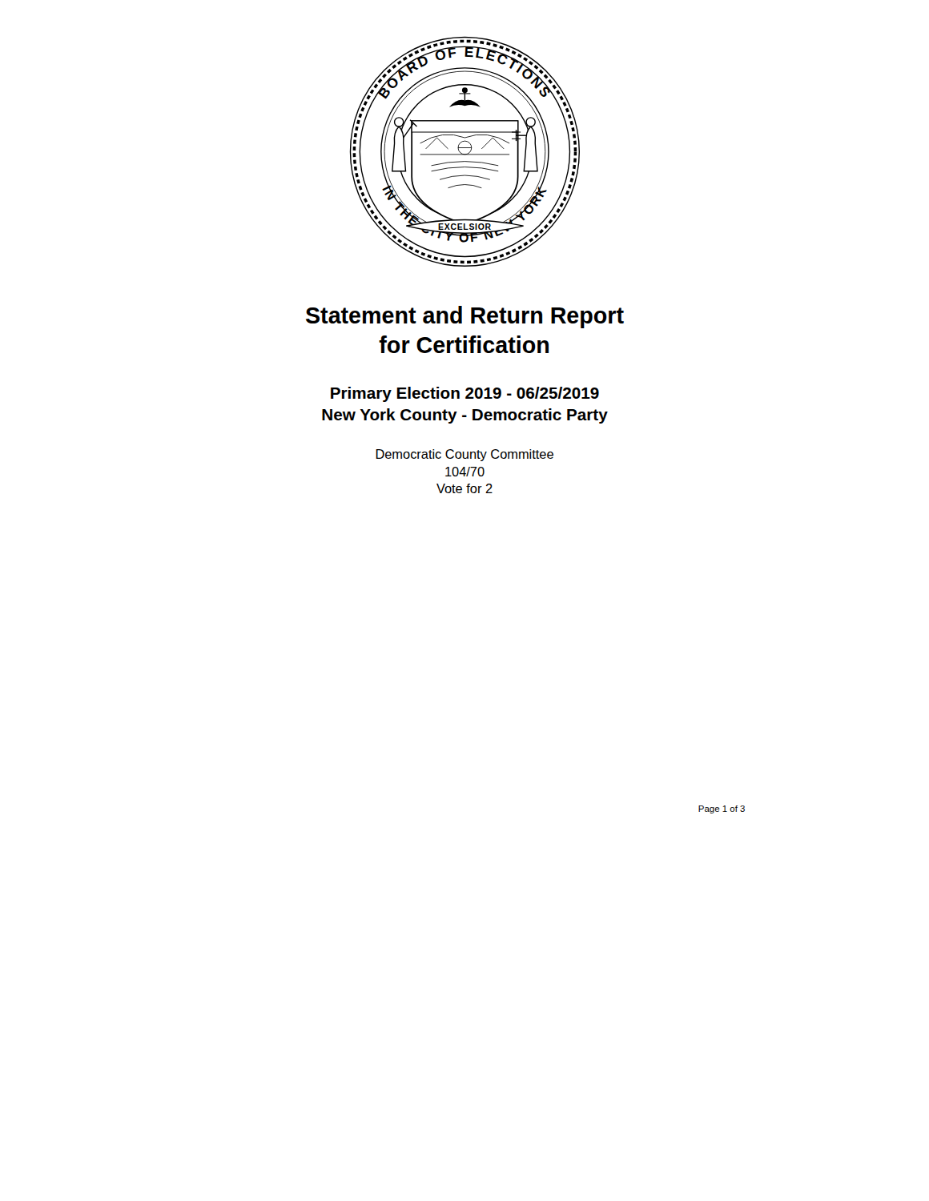BOARD OF ELECTIONS IN THE CITY OF NEW YORK EXCELSIOR
Statement and Return Report
for Certification
Primary Election 2019 - 06/25/2019
New York County - Democratic Party
Democratic County Committee
104/70
Vote for 2
Page 1 of 3